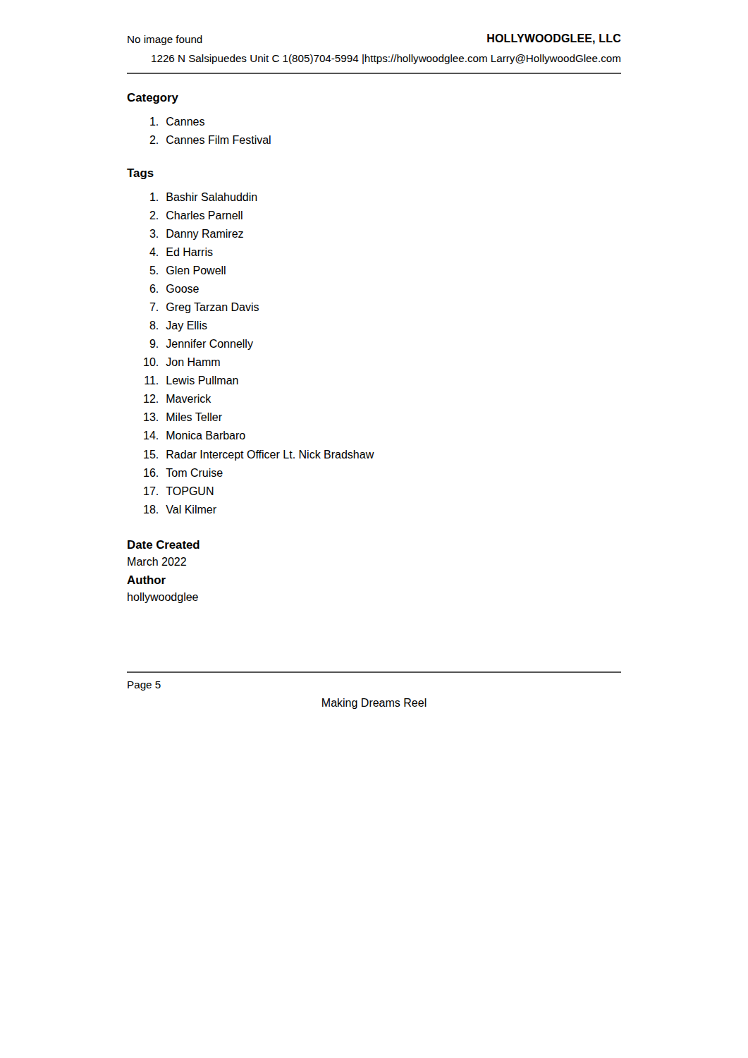No image found
HOLLYWOODGLEE, LLC
1226 N Salsipuedes Unit C 1(805)704-5994 |https://hollywoodglee.com Larry@HollywoodGlee.com
Category
Cannes
Cannes Film Festival
Tags
Bashir Salahuddin
Charles Parnell
Danny Ramirez
Ed Harris
Glen Powell
Goose
Greg Tarzan Davis
Jay Ellis
Jennifer Connelly
Jon Hamm
Lewis Pullman
Maverick
Miles Teller
Monica Barbaro
Radar Intercept Officer Lt. Nick Bradshaw
Tom Cruise
TOPGUN
Val Kilmer
Date Created
March 2022
Author
hollywoodglee
Page 5
Making Dreams Reel